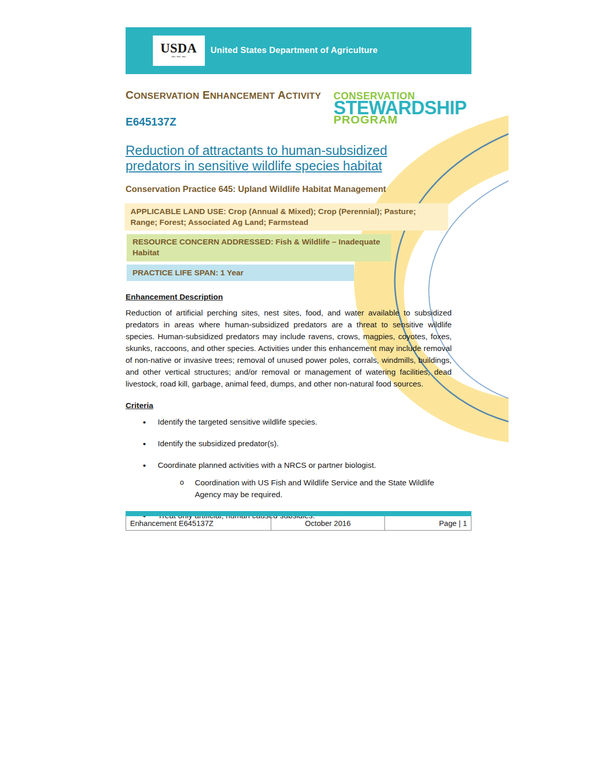USDA ∼∼∼
United States Department of Agriculture
CONSERVATION ENHANCEMENT ACTIVITY
E645137Z
CONSERVATION STEWARDSHIP PROGRAM
Reduction of attractants to human-subsidized predators in sensitive wildlife species habitat
Conservation Practice 645: Upland Wildlife Habitat Management
APPLICABLE LAND USE: Crop (Annual & Mixed); Crop (Perennial); Pasture; Range; Forest; Associated Ag Land; Farmstead
RESOURCE CONCERN ADDRESSED: Fish & Wildlife – Inadequate Habitat
PRACTICE LIFE SPAN: 1 Year
Enhancement Description
Reduction of artificial perching sites, nest sites, food, and water available to subsidized predators in areas where human-subsidized predators are a threat to sensitive wildlife species. Human-subsidized predators may include ravens, crows, magpies, coyotes, foxes, skunks, raccoons, and other species. Activities under this enhancement may include removal of non-native or invasive trees; removal of unused power poles, corrals, windmills, buildings, and other vertical structures; and/or removal or management of watering facilities, dead livestock, road kill, garbage, animal feed, dumps, and other non-natural food sources.
Criteria
Identify the targeted sensitive wildlife species.
Identify the subsidized predator(s).
Coordinate planned activities with a NRCS or partner biologist.
Coordination with US Fish and Wildlife Service and the State Wildlife Agency may be required.
Treat only artificial, human caused subsidies.
| Enhancement E645137Z | October 2016 | Page / 1 |